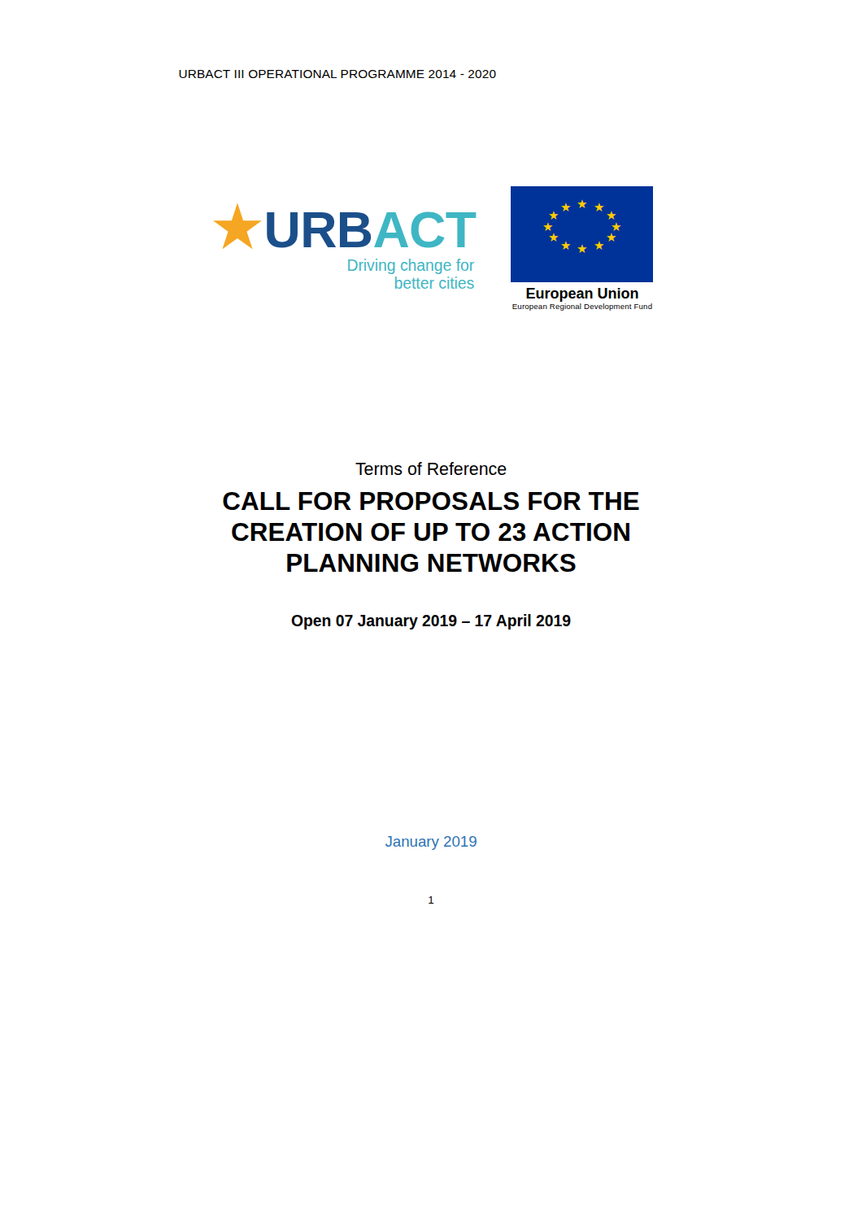URBACT III OPERATIONAL PROGRAMME 2014 - 2020
URB ACT
Driving change for
better cities
★ ★ ★ ★ ★ ★ ★ ★ ★ ★ ★ ★
European Union
European Regional Development Fund
Terms of Reference
CALL FOR PROPOSALS FOR THE CREATION OF UP TO 23 ACTION PLANNING NETWORKS
Open 07 January 2019 – 17 April 2019
January 2019
1